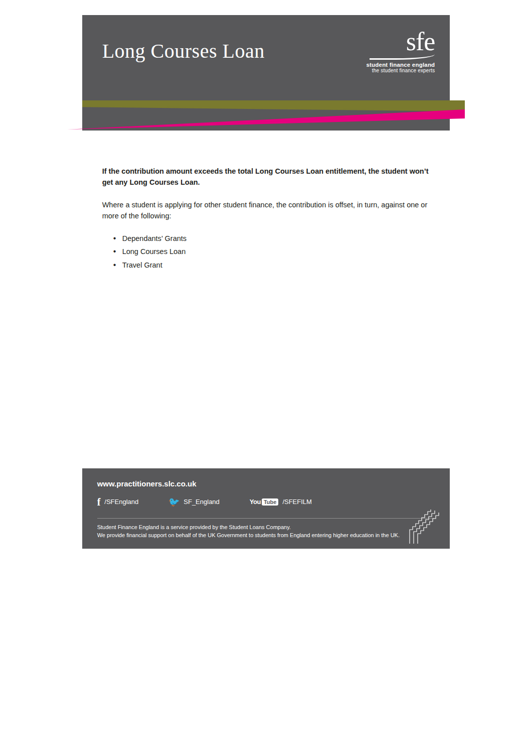Long Courses Loan
sfe
student finance england
the student finance experts
If the contribution amount exceeds the total Long Courses Loan entitlement, the student won’t get any Long Courses Loan.
Where a student is applying for other student finance, the contribution is offset, in turn, against one or more of the following:
Dependants’ Grants
Long Courses Loan
Travel Grant
www.practitioners.slc.co.uk
f/SFEngland
🐦SF_England
You Tube /SFEFILM
Student Finance England is a service provided by the Student Loans Company.
We provide financial support on behalf of the UK Government to students from England entering higher education in the UK.